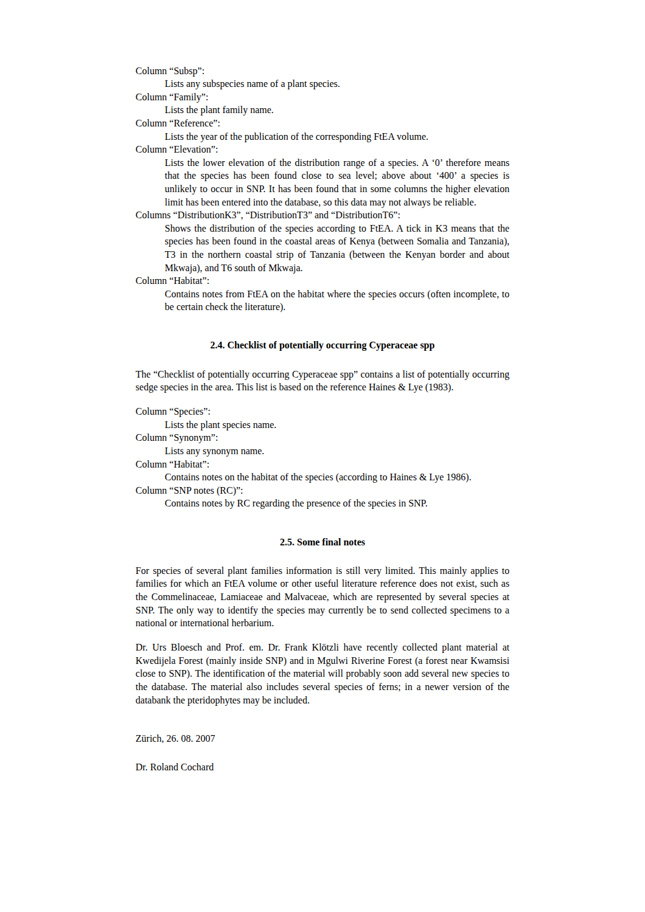Column “Subsp”:
Lists any subspecies name of a plant species.
Column “Family”:
Lists the plant family name.
Column “Reference”:
Lists the year of the publication of the corresponding FtEA volume.
Column “Elevation”:
Lists the lower elevation of the distribution range of a species. A ‘0’ therefore means that the species has been found close to sea level; above about ‘400’ a species is unlikely to occur in SNP. It has been found that in some columns the higher elevation limit has been entered into the database, so this data may not always be reliable.
Columns “DistributionK3”, “DistributionT3” and “DistributionT6”:
Shows the distribution of the species according to FtEA. A tick in K3 means that the species has been found in the coastal areas of Kenya (between Somalia and Tanzania), T3 in the northern coastal strip of Tanzania (between the Kenyan border and about Mkwaja), and T6 south of Mkwaja.
Column “Habitat”:
Contains notes from FtEA on the habitat where the species occurs (often incomplete, to be certain check the literature).
2.4. Checklist of potentially occurring Cyperaceae spp
The “Checklist of potentially occurring Cyperaceae spp” contains a list of potentially occurring sedge species in the area. This list is based on the reference Haines & Lye (1983).
Column “Species”:
Lists the plant species name.
Column “Synonym”:
Lists any synonym name.
Column “Habitat”:
Contains notes on the habitat of the species (according to Haines & Lye 1986).
Column “SNP notes (RC)”:
Contains notes by RC regarding the presence of the species in SNP.
2.5. Some final notes
For species of several plant families information is still very limited. This mainly applies to families for which an FtEA volume or other useful literature reference does not exist, such as the Commelinaceae, Lamiaceae and Malvaceae, which are represented by several species at SNP. The only way to identify the species may currently be to send collected specimens to a national or international herbarium.
Dr. Urs Bloesch and Prof. em. Dr. Frank Klötzli have recently collected plant material at Kwedijela Forest (mainly inside SNP) and in Mgulwi Riverine Forest (a forest near Kwamsisi close to SNP). The identification of the material will probably soon add several new species to the database. The material also includes several species of ferns; in a newer version of the databank the pteridophytes may be included.
Zürich, 26. 08. 2007
Dr. Roland Cochard